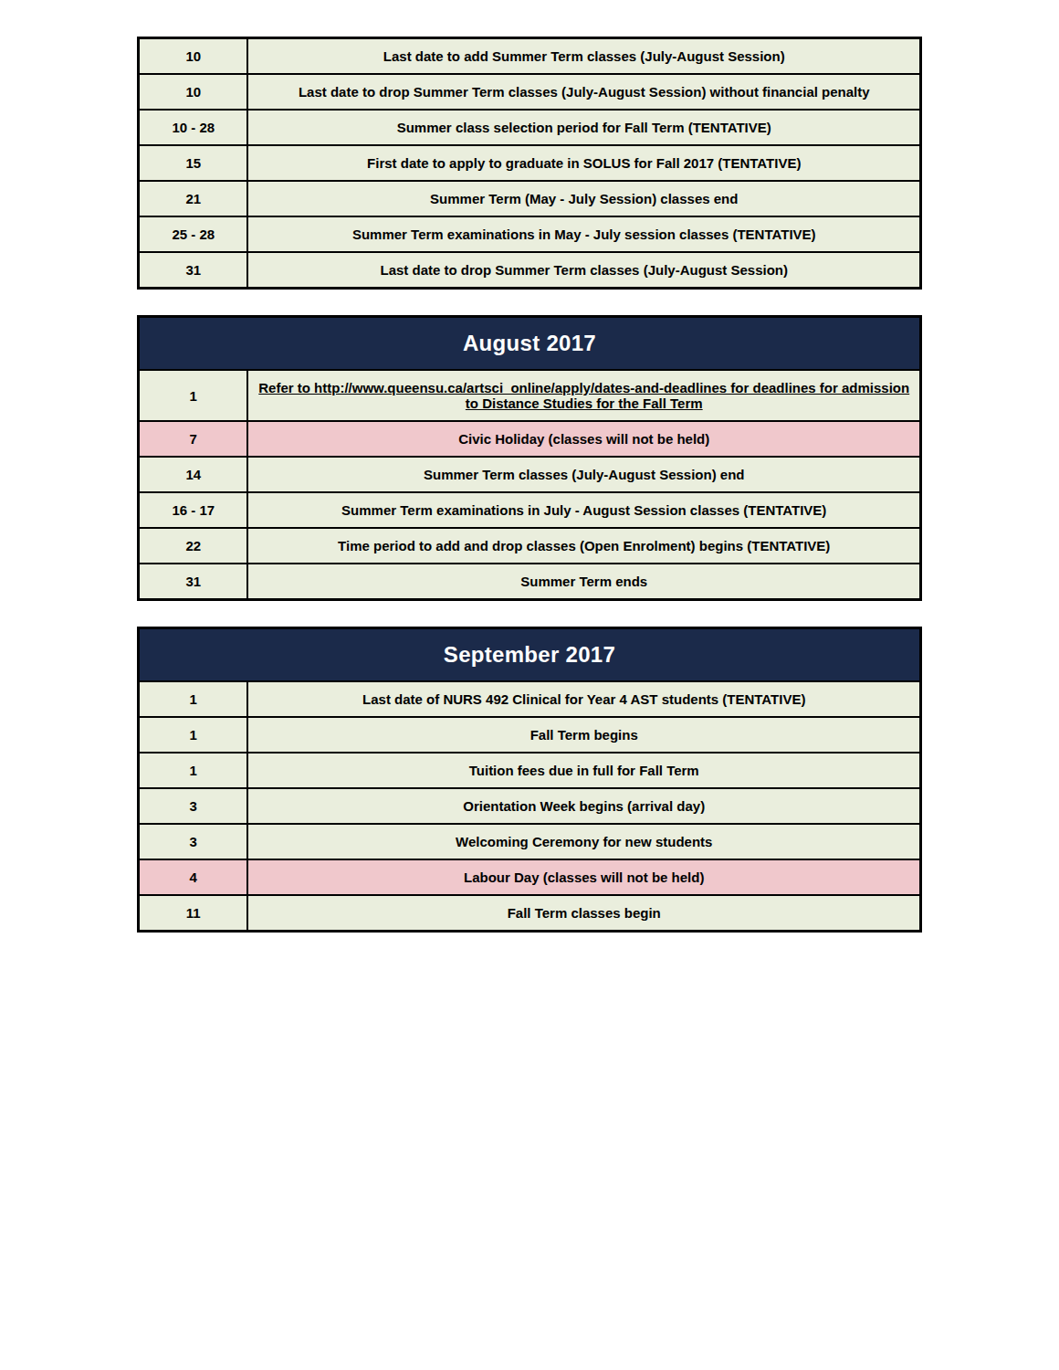| 10 | Last date to add Summer Term classes (July-August Session) |
| 10 | Last date to drop Summer Term classes (July-August Session) without financial penalty |
| 10 - 28 | Summer class selection period for Fall Term (TENTATIVE) |
| 15 | First date to apply to graduate in SOLUS for Fall 2017 (TENTATIVE) |
| 21 | Summer Term (May - July Session) classes end |
| 25 - 28 | Summer Term examinations in May - July session classes (TENTATIVE) |
| 31 | Last date to drop Summer Term classes (July-August Session) |
| August 2017 |
| --- |
| 1 | Refer to http://www.queensu.ca/artsci_online/apply/dates-and-deadlines for deadlines for admission to Distance Studies for the Fall Term |
| 7 | Civic Holiday (classes will not be held) |
| 14 | Summer Term classes (July-August Session) end |
| 16 - 17 | Summer Term examinations in July - August Session classes (TENTATIVE) |
| 22 | Time period to add and drop classes (Open Enrolment) begins (TENTATIVE) |
| 31 | Summer Term ends |
| September 2017 |
| --- |
| 1 | Last date of NURS 492 Clinical for Year 4 AST students (TENTATIVE) |
| 1 | Fall Term begins |
| 1 | Tuition fees due in full for Fall Term |
| 3 | Orientation Week begins (arrival day) |
| 3 | Welcoming Ceremony for new students |
| 4 | Labour Day (classes will not be held) |
| 11 | Fall Term classes begin |